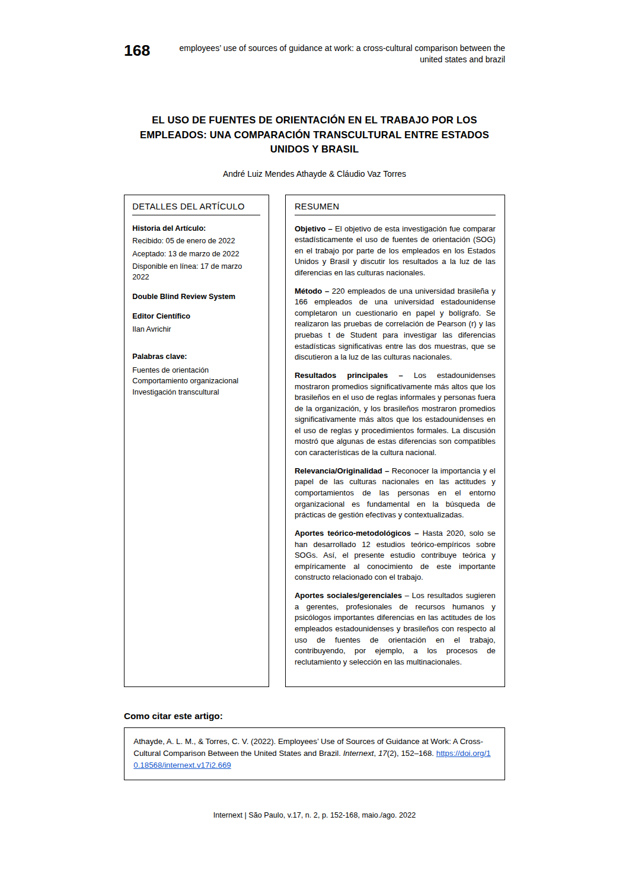168
employees’ use of sources of guidance at work: a cross-cultural comparison between the united states and brazil
El uso de fuentes de orientación en el trabajo por los empleados: una comparación transcultural entre Estados Unidos y Brasil
André Luiz Mendes Athayde & Cláudio Vaz Torres
DETALLES DEL ARTÍCULO
Historia del Artículo:
Recibido: 05 de enero de 2022
Aceptado: 13 de marzo de 2022
Disponible en línea: 17 de marzo 2022
Double Blind Review System
Editor Científico
Ilan Avrichir
Palabras clave:
Fuentes de orientación
Comportamiento organizacional
Investigación transcultural
RESUMEN
Objetivo – El objetivo de esta investigación fue comparar estadísticamente el uso de fuentes de orientación (SOG) en el trabajo por parte de los empleados en los Estados Unidos y Brasil y discutir los resultados a la luz de las diferencias en las culturas nacionales.
Método – 220 empleados de una universidad brasileña y 166 empleados de una universidad estadounidense completaron un cuestionario en papel y bolígrafo. Se realizaron las pruebas de correlación de Pearson (r) y las pruebas t de Student para investigar las diferencias estadísticas significativas entre las dos muestras, que se discutieron a la luz de las culturas nacionales.
Resultados principales – Los estadounidenses mostraron promedios significativamente más altos que los brasileños en el uso de reglas informales y personas fuera de la organización, y los brasileños mostraron promedios significativamente más altos que los estadounidenses en el uso de reglas y procedimientos formales. La discusión mostró que algunas de estas diferencias son compatibles con características de la cultura nacional.
Relevancia/Originalidad – Reconocer la importancia y el papel de las culturas nacionales en las actitudes y comportamientos de las personas en el entorno organizacional es fundamental en la búsqueda de prácticas de gestión efectivas y contextualizadas.
Aportes teórico-metodológicos – Hasta 2020, solo se han desarrollado 12 estudios teórico-empíricos sobre SOGs. Así, el presente estudio contribuye teórica y empíricamente al conocimiento de este importante constructo relacionado con el trabajo.
Aportes sociales/gerenciales – Los resultados sugieren a gerentes, profesionales de recursos humanos y psicólogos importantes diferencias en las actitudes de los empleados estadounidenses y brasileños con respecto al uso de fuentes de orientación en el trabajo, contribuyendo, por ejemplo, a los procesos de reclutamiento y selección en las multinacionales.
Como citar este artigo:
Athayde, A. L. M., & Torres, C. V. (2022). Employees’ Use of Sources of Guidance at Work: A Cross-Cultural Comparison Between the United States and Brazil. Internext, 17(2), 152–168. https://doi.org/10.18568/internext.v17i2.669
Internext | São Paulo, v.17, n. 2, p. 152-168, maio./ago. 2022